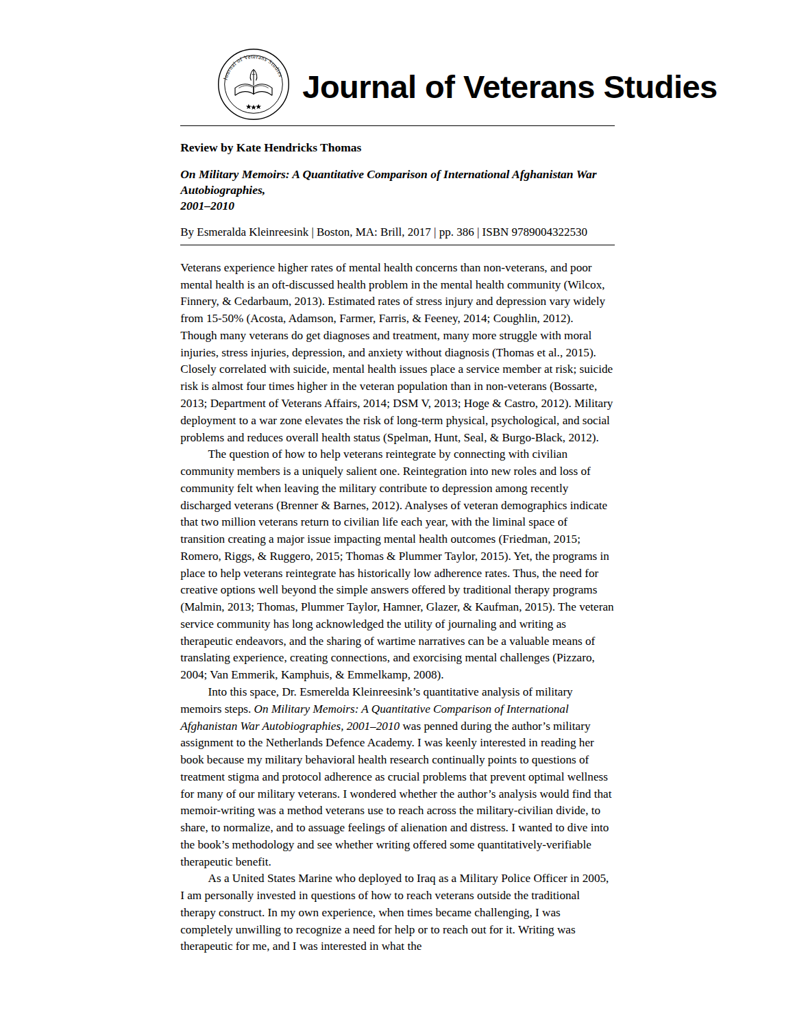Journal of Veterans Studies
Journal of Veterans Studies
Review by Kate Hendricks Thomas
On Military Memoirs: A Quantitative Comparison of International Afghanistan War Autobiographies,
2001–2010
By Esmeralda Kleinreesink | Boston, MA: Brill, 2017 | pp. 386 | ISBN 9789004322530
Veterans experience higher rates of mental health concerns than non-veterans, and poor mental health is an oft-discussed health problem in the mental health community (Wilcox, Finnery, & Cedarbaum, 2013). Estimated rates of stress injury and depression vary widely from 15-50% (Acosta, Adamson, Farmer, Farris, & Feeney, 2014; Coughlin, 2012). Though many veterans do get diagnoses and treatment, many more struggle with moral injuries, stress injuries, depression, and anxiety without diagnosis (Thomas et al., 2015). Closely correlated with suicide, mental health issues place a service member at risk; suicide risk is almost four times higher in the veteran population than in non-veterans (Bossarte, 2013; Department of Veterans Affairs, 2014; DSM V, 2013; Hoge & Castro, 2012). Military deployment to a war zone elevates the risk of long-term physical, psychological, and social problems and reduces overall health status (Spelman, Hunt, Seal, & Burgo-Black, 2012).
The question of how to help veterans reintegrate by connecting with civilian community members is a uniquely salient one. Reintegration into new roles and loss of community felt when leaving the military contribute to depression among recently discharged veterans (Brenner & Barnes, 2012). Analyses of veteran demographics indicate that two million veterans return to civilian life each year, with the liminal space of transition creating a major issue impacting mental health outcomes (Friedman, 2015; Romero, Riggs, & Ruggero, 2015; Thomas & Plummer Taylor, 2015). Yet, the programs in place to help veterans reintegrate has historically low adherence rates. Thus, the need for creative options well beyond the simple answers offered by traditional therapy programs (Malmin, 2013; Thomas, Plummer Taylor, Hamner, Glazer, & Kaufman, 2015). The veteran service community has long acknowledged the utility of journaling and writing as therapeutic endeavors, and the sharing of wartime narratives can be a valuable means of translating experience, creating connections, and exorcising mental challenges (Pizzaro, 2004; Van Emmerik, Kamphuis, & Emmelkamp, 2008).
Into this space, Dr. Esmerelda Kleinreesink’s quantitative analysis of military memoirs steps. On Military Memoirs: A Quantitative Comparison of International Afghanistan War Autobiographies, 2001–2010 was penned during the author’s military assignment to the Netherlands Defence Academy. I was keenly interested in reading her book because my military behavioral health research continually points to questions of treatment stigma and protocol adherence as crucial problems that prevent optimal wellness for many of our military veterans. I wondered whether the author’s analysis would find that memoir-writing was a method veterans use to reach across the military-civilian divide, to share, to normalize, and to assuage feelings of alienation and distress. I wanted to dive into the book’s methodology and see whether writing offered some quantitatively-verifiable therapeutic benefit.
As a United States Marine who deployed to Iraq as a Military Police Officer in 2005, I am personally invested in questions of how to reach veterans outside the traditional therapy construct. In my own experience, when times became challenging, I was completely unwilling to recognize a need for help or to reach out for it. Writing was therapeutic for me, and I was interested in what the